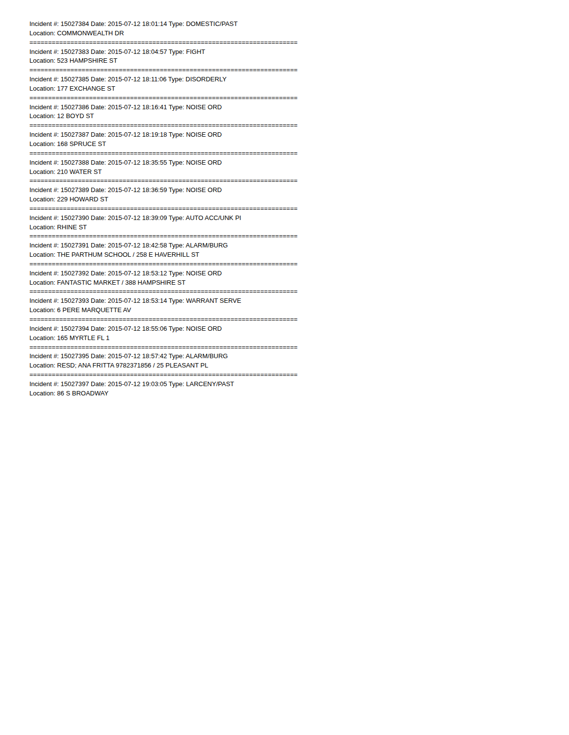Incident #: 15027384 Date: 2015-07-12 18:01:14 Type: DOMESTIC/PAST
Location: COMMONWEALTH DR
========================================================================
Incident #: 15027383 Date: 2015-07-12 18:04:57 Type: FIGHT
Location: 523 HAMPSHIRE ST
========================================================================
Incident #: 15027385 Date: 2015-07-12 18:11:06 Type: DISORDERLY
Location: 177 EXCHANGE ST
========================================================================
Incident #: 15027386 Date: 2015-07-12 18:16:41 Type: NOISE ORD
Location: 12 BOYD ST
========================================================================
Incident #: 15027387 Date: 2015-07-12 18:19:18 Type: NOISE ORD
Location: 168 SPRUCE ST
========================================================================
Incident #: 15027388 Date: 2015-07-12 18:35:55 Type: NOISE ORD
Location: 210 WATER ST
========================================================================
Incident #: 15027389 Date: 2015-07-12 18:36:59 Type: NOISE ORD
Location: 229 HOWARD ST
========================================================================
Incident #: 15027390 Date: 2015-07-12 18:39:09 Type: AUTO ACC/UNK PI
Location: RHINE ST
========================================================================
Incident #: 15027391 Date: 2015-07-12 18:42:58 Type: ALARM/BURG
Location: THE PARTHUM SCHOOL / 258 E HAVERHILL ST
========================================================================
Incident #: 15027392 Date: 2015-07-12 18:53:12 Type: NOISE ORD
Location: FANTASTIC MARKET / 388 HAMPSHIRE ST
========================================================================
Incident #: 15027393 Date: 2015-07-12 18:53:14 Type: WARRANT SERVE
Location: 6 PERE MARQUETTE AV
========================================================================
Incident #: 15027394 Date: 2015-07-12 18:55:06 Type: NOISE ORD
Location: 165 MYRTLE FL 1
========================================================================
Incident #: 15027395 Date: 2015-07-12 18:57:42 Type: ALARM/BURG
Location: RESD; ANA FRITTA 9782371856 / 25 PLEASANT PL
========================================================================
Incident #: 15027397 Date: 2015-07-12 19:03:05 Type: LARCENY/PAST
Location: 86 S BROADWAY